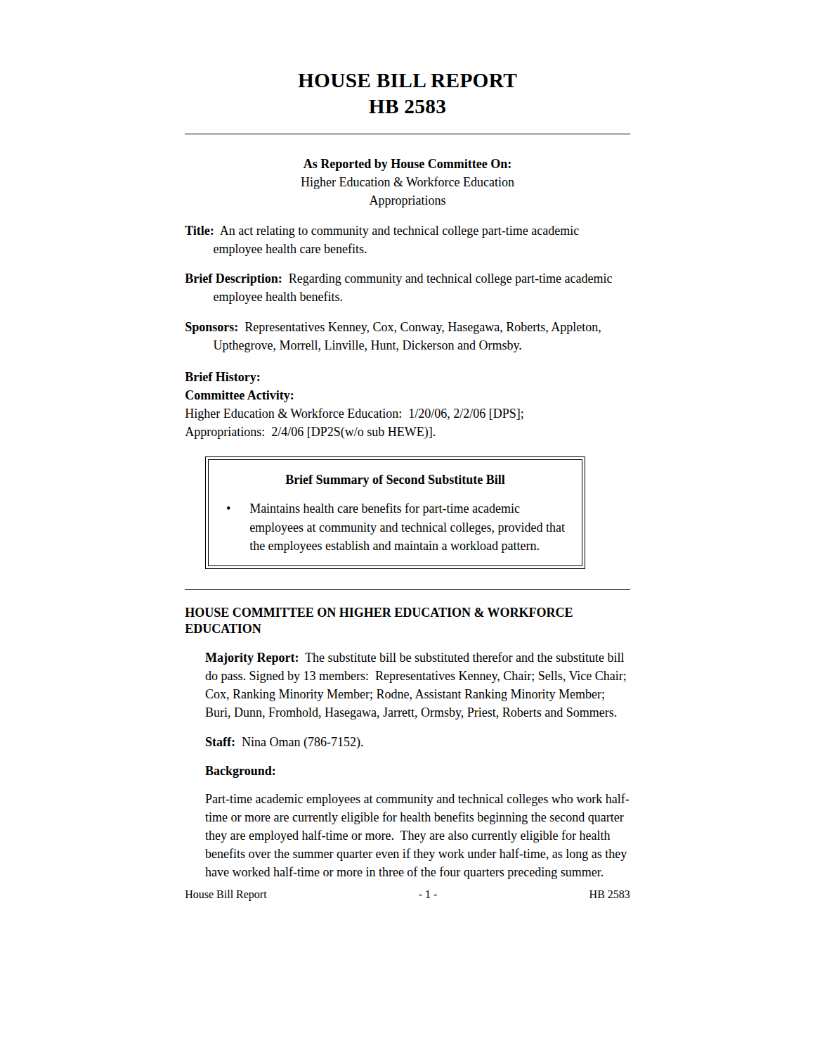HOUSE BILL REPORTHB 2583
As Reported by House Committee On:
Higher Education & Workforce Education
Appropriations
Title: An act relating to community and technical college part-time academic employee health care benefits.
Brief Description: Regarding community and technical college part-time academic employee health benefits.
Sponsors: Representatives Kenney, Cox, Conway, Hasegawa, Roberts, Appleton, Upthegrove, Morrell, Linville, Hunt, Dickerson and Ormsby.
Brief History:
Committee Activity:
Higher Education & Workforce Education: 1/20/06, 2/2/06 [DPS];
Appropriations: 2/4/06 [DP2S(w/o sub HEWE)].
Brief Summary of Second Substitute Bill
• Maintains health care benefits for part-time academic employees at community and technical colleges, provided that the employees establish and maintain a workload pattern.
HOUSE COMMITTEE ON HIGHER EDUCATION & WORKFORCE EDUCATION
Majority Report: The substitute bill be substituted therefor and the substitute bill do pass. Signed by 13 members: Representatives Kenney, Chair; Sells, Vice Chair; Cox, Ranking Minority Member; Rodne, Assistant Ranking Minority Member; Buri, Dunn, Fromhold, Hasegawa, Jarrett, Ormsby, Priest, Roberts and Sommers.
Staff: Nina Oman (786-7152).
Background:
Part-time academic employees at community and technical colleges who work half-time or more are currently eligible for health benefits beginning the second quarter they are employed half-time or more. They are also currently eligible for health benefits over the summer quarter even if they work under half-time, as long as they have worked half-time or more in three of the four quarters preceding summer.
House Bill Report - 1 - HB 2583